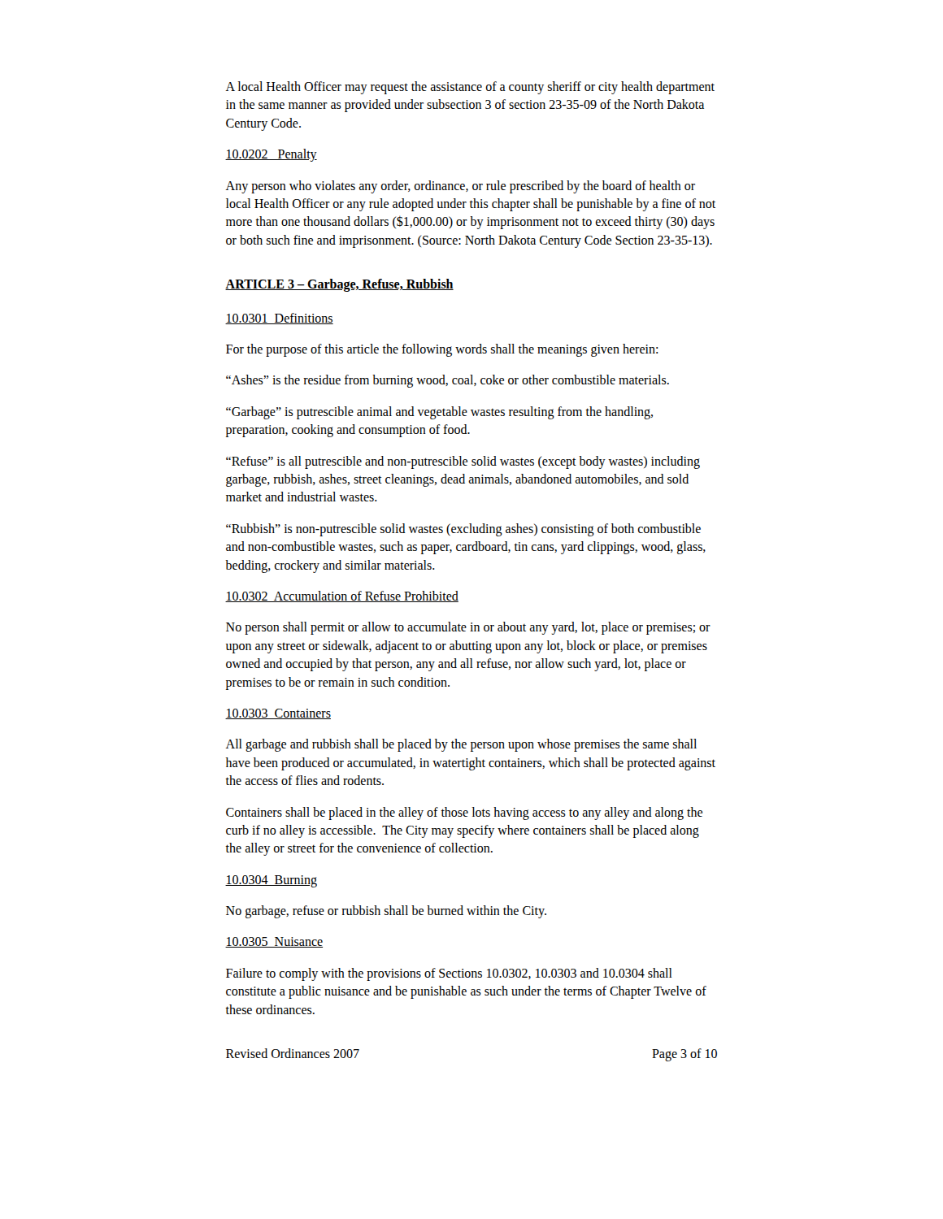A local Health Officer may request the assistance of a county sheriff or city health department in the same manner as provided under subsection 3 of section 23-35-09 of the North Dakota Century Code.
10.0202 Penalty
Any person who violates any order, ordinance, or rule prescribed by the board of health or local Health Officer or any rule adopted under this chapter shall be punishable by a fine of not more than one thousand dollars ($1,000.00) or by imprisonment not to exceed thirty (30) days or both such fine and imprisonment. (Source: North Dakota Century Code Section 23-35-13).
ARTICLE 3 – Garbage, Refuse, Rubbish
10.0301 Definitions
For the purpose of this article the following words shall the meanings given herein:
“Ashes” is the residue from burning wood, coal, coke or other combustible materials.
“Garbage” is putrescible animal and vegetable wastes resulting from the handling, preparation, cooking and consumption of food.
“Refuse” is all putrescible and non-putrescible solid wastes (except body wastes) including garbage, rubbish, ashes, street cleanings, dead animals, abandoned automobiles, and sold market and industrial wastes.
“Rubbish” is non-putrescible solid wastes (excluding ashes) consisting of both combustible and non-combustible wastes, such as paper, cardboard, tin cans, yard clippings, wood, glass, bedding, crockery and similar materials.
10.0302 Accumulation of Refuse Prohibited
No person shall permit or allow to accumulate in or about any yard, lot, place or premises; or upon any street or sidewalk, adjacent to or abutting upon any lot, block or place, or premises owned and occupied by that person, any and all refuse, nor allow such yard, lot, place or premises to be or remain in such condition.
10.0303 Containers
All garbage and rubbish shall be placed by the person upon whose premises the same shall have been produced or accumulated, in watertight containers, which shall be protected against the access of flies and rodents.
Containers shall be placed in the alley of those lots having access to any alley and along the curb if no alley is accessible. The City may specify where containers shall be placed along the alley or street for the convenience of collection.
10.0304 Burning
No garbage, refuse or rubbish shall be burned within the City.
10.0305 Nuisance
Failure to comply with the provisions of Sections 10.0302, 10.0303 and 10.0304 shall constitute a public nuisance and be punishable as such under the terms of Chapter Twelve of these ordinances.
Revised Ordinances 2007 Page 3 of 10